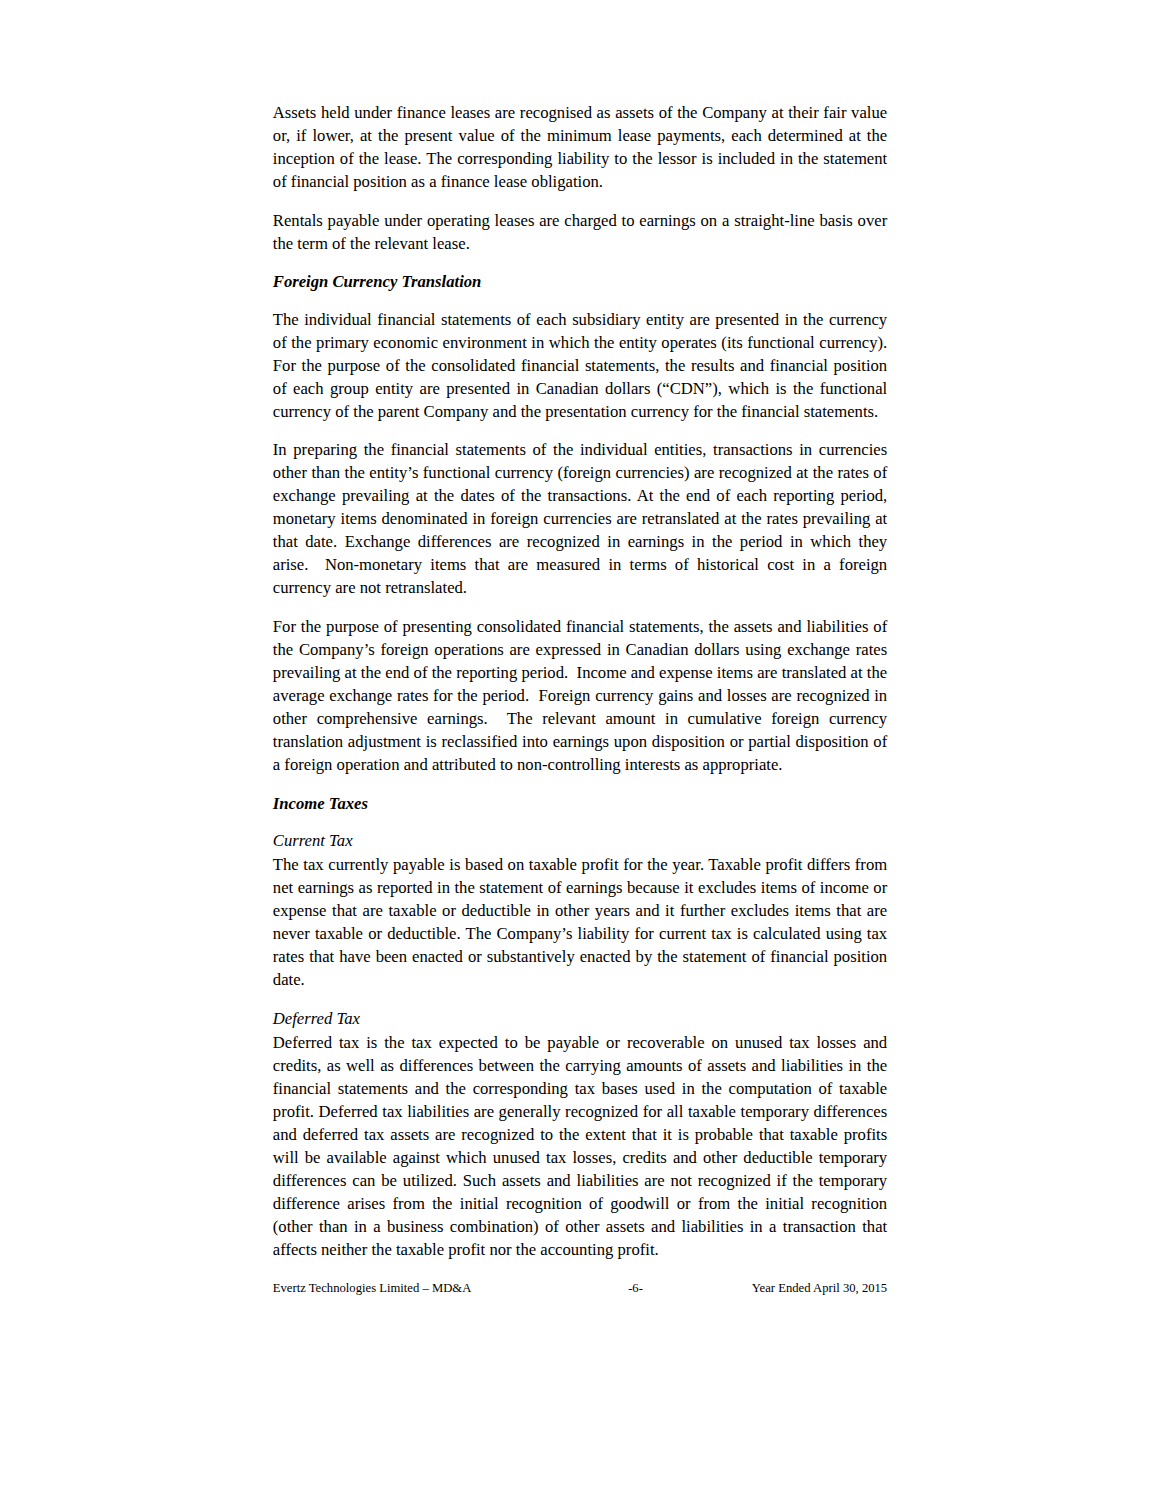Assets held under finance leases are recognised as assets of the Company at their fair value or, if lower, at the present value of the minimum lease payments, each determined at the inception of the lease. The corresponding liability to the lessor is included in the statement of financial position as a finance lease obligation.
Rentals payable under operating leases are charged to earnings on a straight-line basis over the term of the relevant lease.
Foreign Currency Translation
The individual financial statements of each subsidiary entity are presented in the currency of the primary economic environment in which the entity operates (its functional currency). For the purpose of the consolidated financial statements, the results and financial position of each group entity are presented in Canadian dollars (“CDN”), which is the functional currency of the parent Company and the presentation currency for the financial statements.
In preparing the financial statements of the individual entities, transactions in currencies other than the entity’s functional currency (foreign currencies) are recognized at the rates of exchange prevailing at the dates of the transactions. At the end of each reporting period, monetary items denominated in foreign currencies are retranslated at the rates prevailing at that date. Exchange differences are recognized in earnings in the period in which they arise. Non-monetary items that are measured in terms of historical cost in a foreign currency are not retranslated.
For the purpose of presenting consolidated financial statements, the assets and liabilities of the Company’s foreign operations are expressed in Canadian dollars using exchange rates prevailing at the end of the reporting period. Income and expense items are translated at the average exchange rates for the period. Foreign currency gains and losses are recognized in other comprehensive earnings. The relevant amount in cumulative foreign currency translation adjustment is reclassified into earnings upon disposition or partial disposition of a foreign operation and attributed to non-controlling interests as appropriate.
Income Taxes
Current Tax
The tax currently payable is based on taxable profit for the year. Taxable profit differs from net earnings as reported in the statement of earnings because it excludes items of income or expense that are taxable or deductible in other years and it further excludes items that are never taxable or deductible. The Company’s liability for current tax is calculated using tax rates that have been enacted or substantively enacted by the statement of financial position date.
Deferred Tax
Deferred tax is the tax expected to be payable or recoverable on unused tax losses and credits, as well as differences between the carrying amounts of assets and liabilities in the financial statements and the corresponding tax bases used in the computation of taxable profit. Deferred tax liabilities are generally recognized for all taxable temporary differences and deferred tax assets are recognized to the extent that it is probable that taxable profits will be available against which unused tax losses, credits and other deductible temporary differences can be utilized. Such assets and liabilities are not recognized if the temporary difference arises from the initial recognition of goodwill or from the initial recognition (other than in a business combination) of other assets and liabilities in a transaction that affects neither the taxable profit nor the accounting profit.
| Evertz Technologies Limited – MD&A | -6- | Year Ended April 30, 2015 |